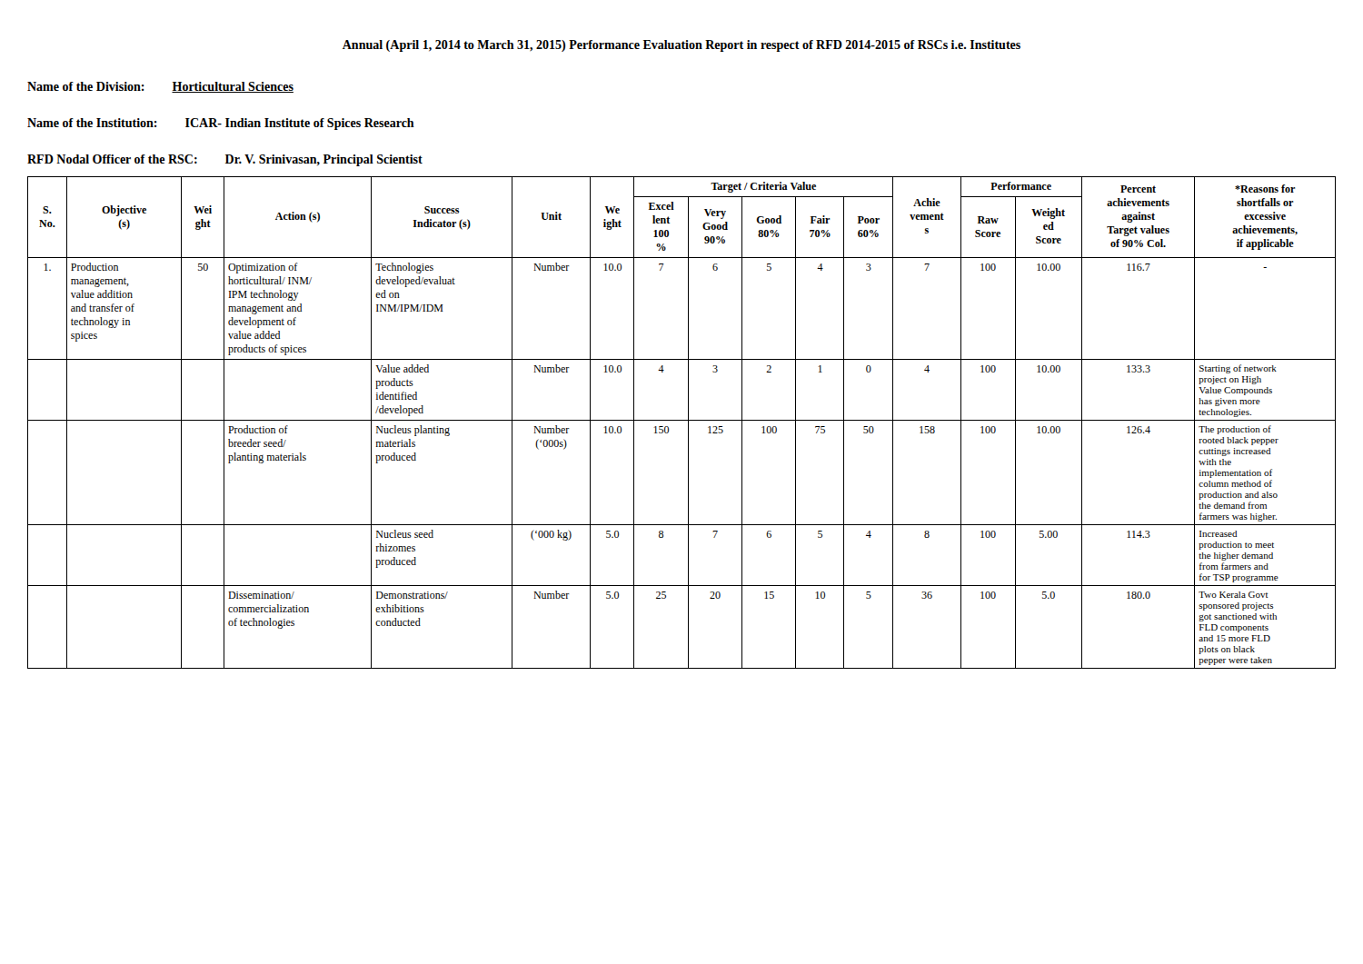Annual (April 1, 2014 to March 31, 2015) Performance Evaluation Report in respect of RFD 2014-2015 of RSCs i.e. Institutes
Name of the Division: Horticultural Sciences
Name of the Institution: ICAR- Indian Institute of Spices Research
RFD Nodal Officer of the RSC: Dr. V. Srinivasan, Principal Scientist
| S. No. | Objective (s) | Wei ght | Action (s) | Success Indicator (s) | Unit | We ight | Target / Criteria Value | Achie vement s | Performance | Percent achievements against Target values of 90% Col. | *Reasons for shortfalls or excessive achievements, if applicable |
| --- | --- | --- | --- | --- | --- | --- | --- | --- | --- | --- | --- |
| Excel lent 100 % | Very Good 90% | Good 80% | Fair 70% | Poor 60% | Raw Score | Weight ed Score |
| 1. | Production management, value addition and transfer of technology in spices | 50 | Optimization of horticultural/ INM/ IPM technology management and development of value added products of spices | Technologies developed/evaluat ed on INM/IPM/IDM | Number | 10.0 | 7 | 6 | 5 | 4 | 3 | 7 | 100 | 10.00 | 116.7 | - |
| | | | | Value added products identified /developed | Number | 10.0 | 4 | 3 | 2 | 1 | 0 | 4 | 100 | 10.00 | 133.3 | Starting of network project on High Value Compounds has given more technologies. |
| | | | Production of breeder seed/ planting materials | Nucleus planting materials produced | Number (‘000s) | 10.0 | 150 | 125 | 100 | 75 | 50 | 158 | 100 | 10.00 | 126.4 | The production of rooted black pepper cuttings increased with the implementation of column method of production and also the demand from farmers was higher. |
| | | | | Nucleus seed rhizomes produced | (‘000 kg) | 5.0 | 8 | 7 | 6 | 5 | 4 | 8 | 100 | 5.00 | 114.3 | Increased production to meet the higher demand from farmers and for TSP programme |
| | | | Dissemination/ commercialization of technologies | Demonstrations/ exhibitions conducted | Number | 5.0 | 25 | 20 | 15 | 10 | 5 | 36 | 100 | 5.0 | 180.0 | Two Kerala Govt sponsored projects got sanctioned with FLD components and 15 more FLD plots on black pepper were taken |